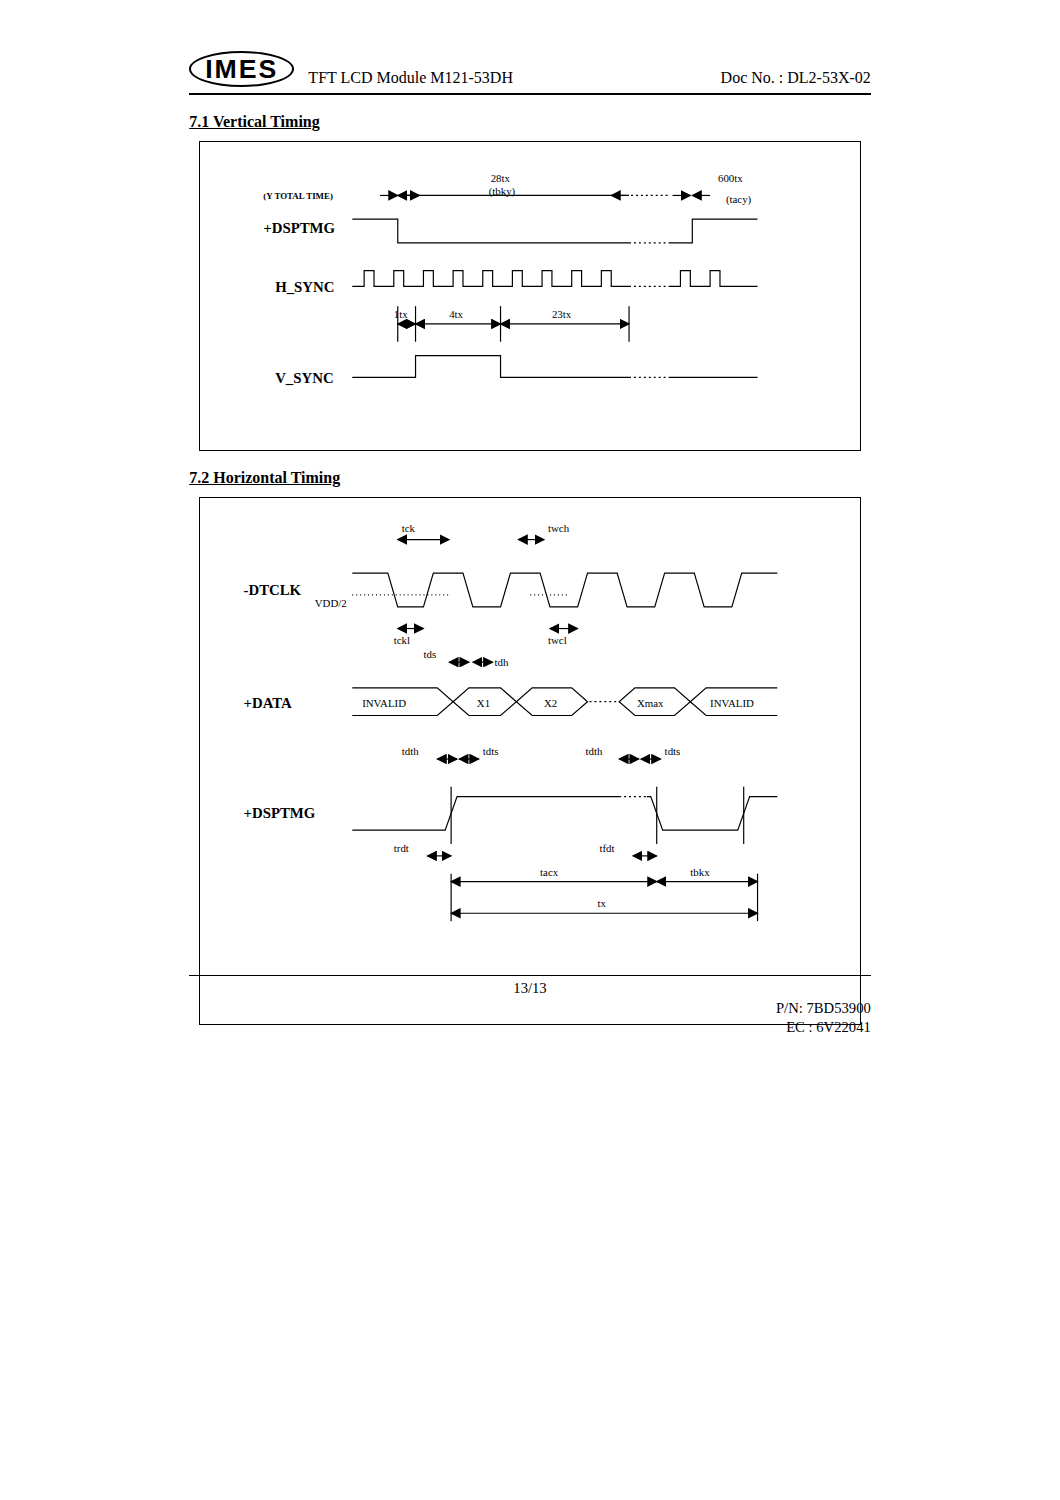IMES
TFT LCD Module M121-53DH Doc No. : DL2-53X-02
7.1 Vertical Timing
(Y TOTAL TIME) 28tx (tbky) 600tx (tacy) +DSPTMG H_SYNC V_SYNC 1tx 4tx 23tx
7.2 Horizontal Timing
tck twch -DTCLK VDD/2 tckl twcl tds tdh +DATA INVALID X1 X2 Xmax INVALID tdth tdts tdth tdts +DSPTMG trdt tfdt tacx tbkx tx
13/13
P/N: 7BD53900
EC : 6V22041